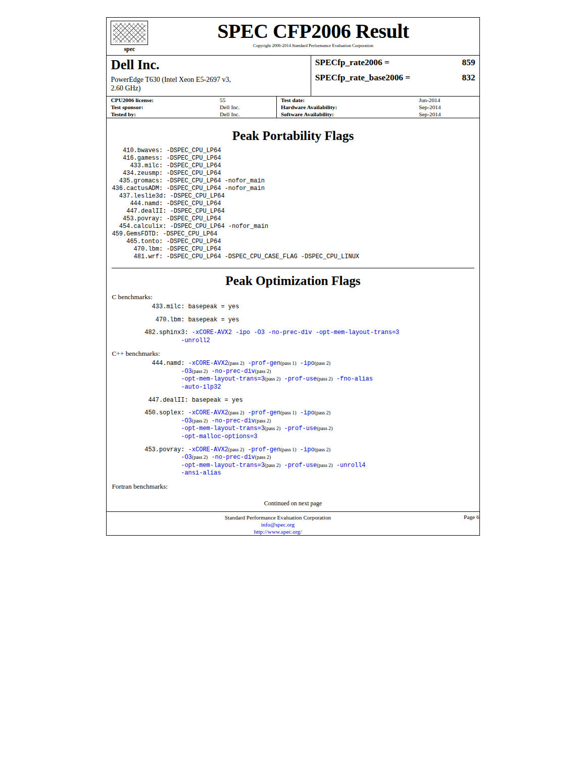spec
SPEC CFP2006 Result
Copyright 2006-2014 Standard Performance Evaluation Corporation
Dell Inc.
PowerEdge T630 (Intel Xeon E5-2697 v3,
2.60 GHz)
SPECfp_rate2006 =859
SPECfp_rate_base2006 =832
| CPU2006 license: | 55 | Test date: | Jun-2014 |
| Test sponsor: | Dell Inc. | Hardware Availability: | Sep-2014 |
| Tested by: | Dell Inc. | Software Availability: | Sep-2014 |
Peak Portability Flags
   410.bwaves: -DSPEC_CPU_LP64
   416.gamess: -DSPEC_CPU_LP64
     433.milc: -DSPEC_CPU_LP64
   434.zeusmp: -DSPEC_CPU_LP64
  435.gromacs: -DSPEC_CPU_LP64 -nofor_main
436.cactusADM: -DSPEC_CPU_LP64 -nofor_main
  437.leslie3d: -DSPEC_CPU_LP64
     444.namd: -DSPEC_CPU_LP64
    447.dealII: -DSPEC_CPU_LP64
   453.povray: -DSPEC_CPU_LP64
  454.calculix: -DSPEC_CPU_LP64 -nofor_main
459.GemsFDTD: -DSPEC_CPU_LP64
    465.tonto: -DSPEC_CPU_LP64
      470.lbm: -DSPEC_CPU_LP64
      481.wrf: -DSPEC_CPU_LP64 -DSPEC_CPU_CASE_FLAG -DSPEC_CPU_LINUX
Peak Optimization Flags
C benchmarks:
433.milc: basepeak = yes
470.lbm: basepeak = yes
482.sphinx3: -xCORE-AVX2 -ipo -O3 -no-prec-div -opt-mem-layout-trans=3 -unroll2
C++ benchmarks:
444.namd: -xCORE-AVX2(pass 2) -prof-gen(pass 1) -ipo(pass 2) -O3(pass 2) -no-prec-div(pass 2) -opt-mem-layout-trans=3(pass 2) -prof-use(pass 2) -fno-alias -auto-ilp32
447.dealII: basepeak = yes
450.soplex: -xCORE-AVX2(pass 2) -prof-gen(pass 1) -ipo(pass 2) -O3(pass 2) -no-prec-div(pass 2) -opt-mem-layout-trans=3(pass 2) -prof-use(pass 2) -opt-malloc-options=3
453.povray: -xCORE-AVX2(pass 2) -prof-gen(pass 1) -ipo(pass 2) -O3(pass 2) -no-prec-div(pass 2) -opt-mem-layout-trans=3(pass 2) -prof-use(pass 2) -unroll4 -ansi-alias
Fortran benchmarks:
Continued on next page
Standard Performance Evaluation Corporation
info@spec.org
http://www.spec.org/
Page 6